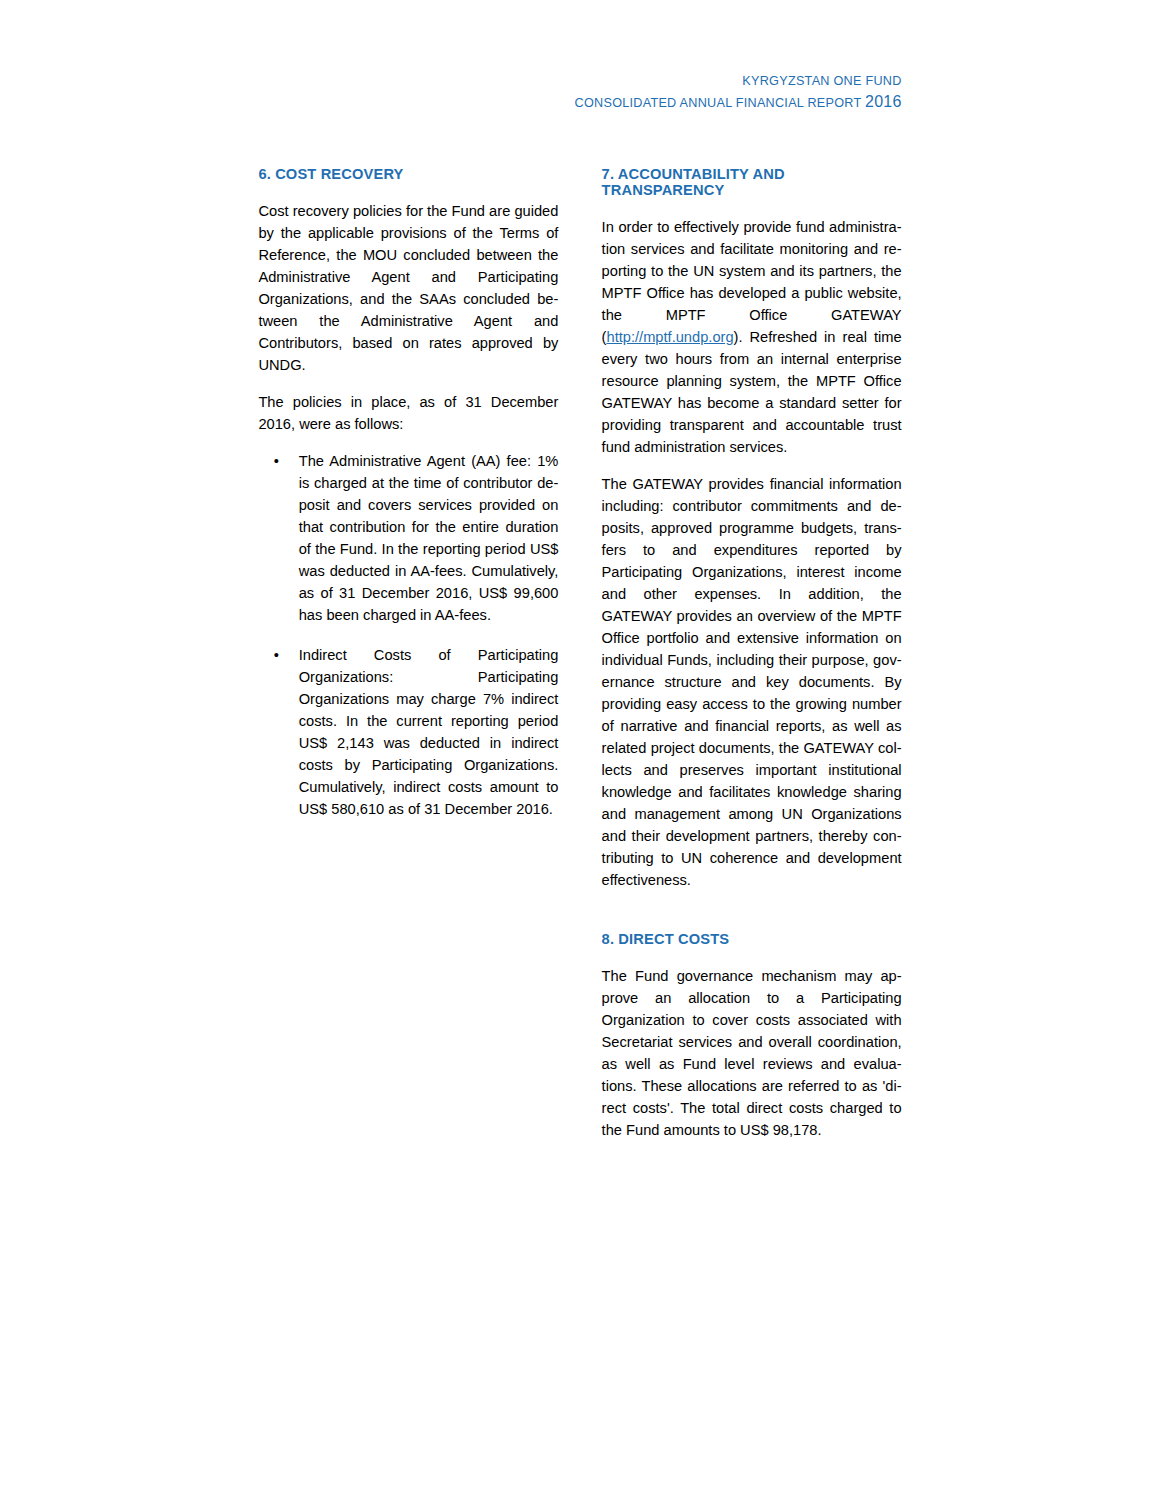Kyrgyzstan One Fund
Consolidated Annual Financial Report 2016
6. COST RECOVERY
Cost recovery policies for the Fund are guided by the applicable provisions of the Terms of Reference, the MOU concluded between the Administrative Agent and Participating Organizations, and the SAAs concluded between the Administrative Agent and Contributors, based on rates approved by UNDG.
The policies in place, as of 31 December 2016, were as follows:
The Administrative Agent (AA) fee: 1% is charged at the time of contributor deposit and covers services provided on that contribution for the entire duration of the Fund. In the reporting period US$ was deducted in AA-fees. Cumulatively, as of 31 December 2016, US$ 99,600 has been charged in AA-fees.
Indirect Costs of Participating Organizations: Participating Organizations may charge 7% indirect costs. In the current reporting period US$ 2,143 was deducted in indirect costs by Participating Organizations. Cumulatively, indirect costs amount to US$ 580,610 as of 31 December 2016.
7. ACCOUNTABILITY AND TRANSPARENCY
In order to effectively provide fund administration services and facilitate monitoring and reporting to the UN system and its partners, the MPTF Office has developed a public website, the MPTF Office GATEWAY (http://mptf.undp.org). Refreshed in real time every two hours from an internal enterprise resource planning system, the MPTF Office GATEWAY has become a standard setter for providing transparent and accountable trust fund administration services.
The GATEWAY provides financial information including: contributor commitments and deposits, approved programme budgets, transfers to and expenditures reported by Participating Organizations, interest income and other expenses. In addition, the GATEWAY provides an overview of the MPTF Office portfolio and extensive information on individual Funds, including their purpose, governance structure and key documents. By providing easy access to the growing number of narrative and financial reports, as well as related project documents, the GATEWAY collects and preserves important institutional knowledge and facilitates knowledge sharing and management among UN Organizations and their development partners, thereby contributing to UN coherence and development effectiveness.
8. DIRECT COSTS
The Fund governance mechanism may approve an allocation to a Participating Organization to cover costs associated with Secretariat services and overall coordination, as well as Fund level reviews and evaluations. These allocations are referred to as 'direct costs'. The total direct costs charged to the Fund amounts to US$ 98,178.